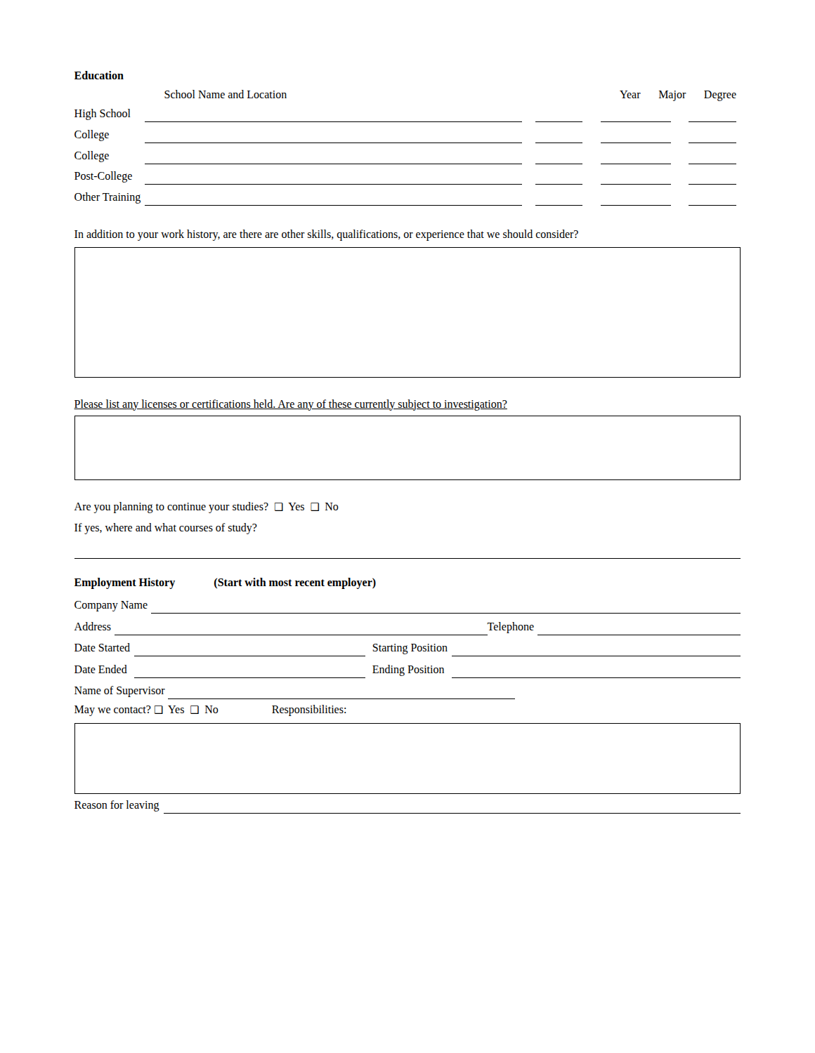Education
School Name and Location Year Major Degree
| High School | | | | |
| College | | | | |
| College | | | | |
| Post-College | | | | |
| Other Training | | | | |
In addition to your work history, are there are other skills, qualifications, or experience that we should consider?
Please list any licenses or certifications held. Are any of these currently subject to investigation?
Are you planning to continue your studies? ❑ Yes ❑ No
If yes, where and what courses of study?
Employment History (Start with most recent employer)
| Company Name | |
| Address | | Telephone | |
| Date Started | | Starting Position | |
| Date Ended | | Ending Position | |
| Name of Supervisor | | |
May we contact? ❑ Yes ❑ No Responsibilities:
Reason for leaving